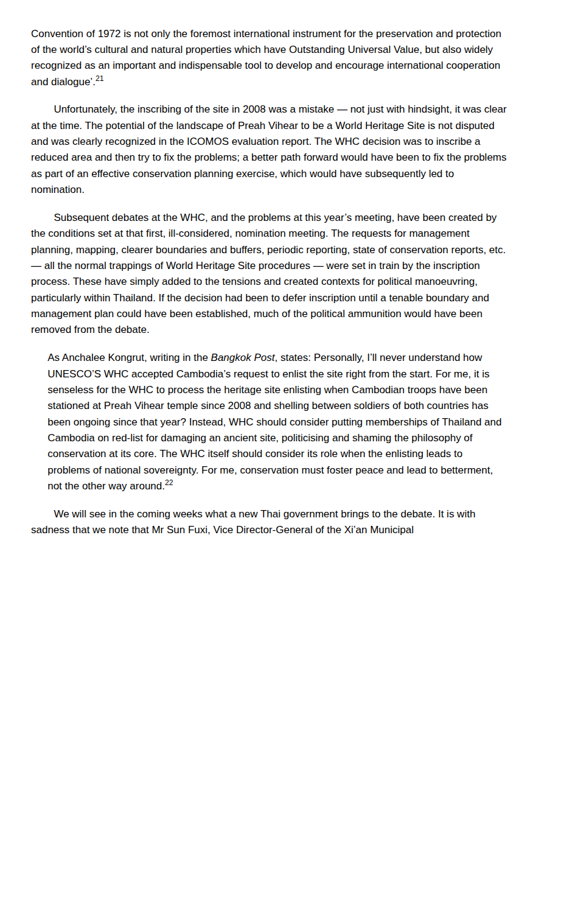Convention of 1972 is not only the foremost international instrument for the preservation and protection of the world’s cultural and natural properties which have Outstanding Universal Value, but also widely recognized as an important and indispensable tool to develop and encourage international cooperation and dialogue’.21
Unfortunately, the inscribing of the site in 2008 was a mistake — not just with hindsight, it was clear at the time. The potential of the landscape of Preah Vihear to be a World Heritage Site is not disputed and was clearly recognized in the ICOMOS evaluation report. The WHC decision was to inscribe a reduced area and then try to fix the problems; a better path forward would have been to fix the problems as part of an effective conservation planning exercise, which would have subsequently led to nomination.
Subsequent debates at the WHC, and the problems at this year’s meeting, have been created by the conditions set at that first, ill-considered, nomination meeting. The requests for management planning, mapping, clearer boundaries and buffers, periodic reporting, state of conservation reports, etc. — all the normal trappings of World Heritage Site procedures — were set in train by the inscription process. These have simply added to the tensions and created contexts for political manoeuvring, particularly within Thailand. If the decision had been to defer inscription until a tenable boundary and management plan could have been established, much of the political ammunition would have been removed from the debate.
As Anchalee Kongrut, writing in the Bangkok Post, states: Personally, I’ll never understand how UNESCO’S WHC accepted Cambodia’s request to enlist the site right from the start. For me, it is senseless for the WHC to process the heritage site enlisting when Cambodian troops have been stationed at Preah Vihear temple since 2008 and shelling between soldiers of both countries has been ongoing since that year? Instead, WHC should consider putting memberships of Thailand and Cambodia on red-list for damaging an ancient site, politicising and shaming the philosophy of conservation at its core. The WHC itself should consider its role when the enlisting leads to problems of national sovereignty. For me, conservation must foster peace and lead to betterment, not the other way around.22
We will see in the coming weeks what a new Thai government brings to the debate. It is with sadness that we note that Mr Sun Fuxi, Vice Director-General of the Xi’an Municipal